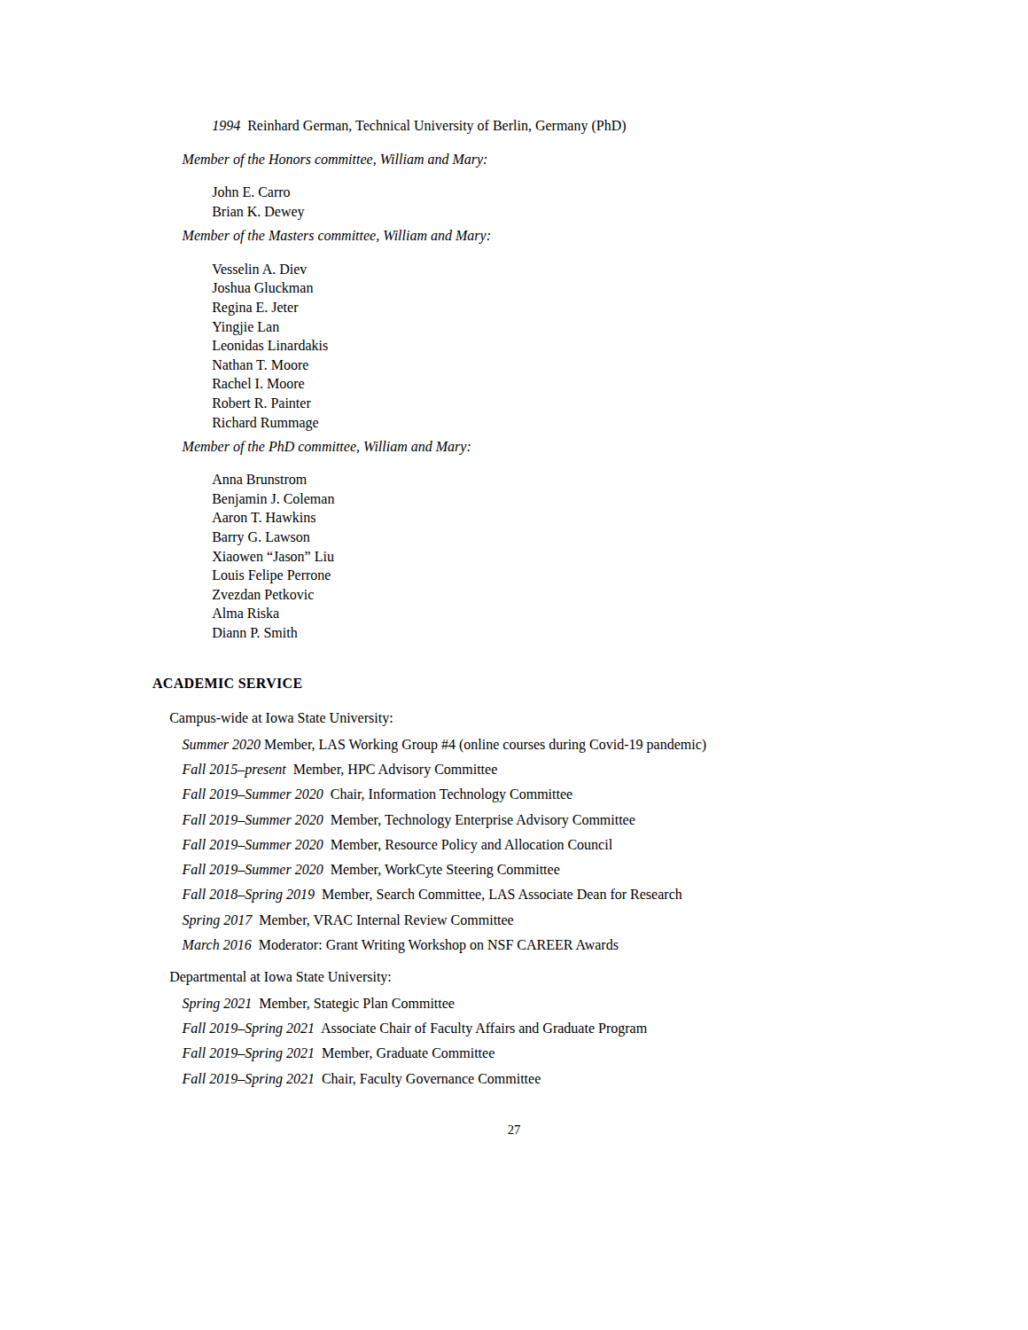1994 Reinhard German, Technical University of Berlin, Germany (PhD)
Member of the Honors committee, William and Mary:
John E. Carro
Brian K. Dewey
Member of the Masters committee, William and Mary:
Vesselin A. Diev
Joshua Gluckman
Regina E. Jeter
Yingjie Lan
Leonidas Linardakis
Nathan T. Moore
Rachel I. Moore
Robert R. Painter
Richard Rummage
Member of the PhD committee, William and Mary:
Anna Brunstrom
Benjamin J. Coleman
Aaron T. Hawkins
Barry G. Lawson
Xiaowen “Jason” Liu
Louis Felipe Perrone
Zvezdan Petkovic
Alma Riska
Diann P. Smith
ACADEMIC SERVICE
Campus-wide at Iowa State University:
Summer 2020 Member, LAS Working Group #4 (online courses during Covid-19 pandemic)
Fall 2015–present Member, HPC Advisory Committee
Fall 2019–Summer 2020 Chair, Information Technology Committee
Fall 2019–Summer 2020 Member, Technology Enterprise Advisory Committee
Fall 2019–Summer 2020 Member, Resource Policy and Allocation Council
Fall 2019–Summer 2020 Member, WorkCyte Steering Committee
Fall 2018–Spring 2019 Member, Search Committee, LAS Associate Dean for Research
Spring 2017 Member, VRAC Internal Review Committee
March 2016 Moderator: Grant Writing Workshop on NSF CAREER Awards
Departmental at Iowa State University:
Spring 2021 Member, Stategic Plan Committee
Fall 2019–Spring 2021 Associate Chair of Faculty Affairs and Graduate Program
Fall 2019–Spring 2021 Member, Graduate Committee
Fall 2019–Spring 2021 Chair, Faculty Governance Committee
27